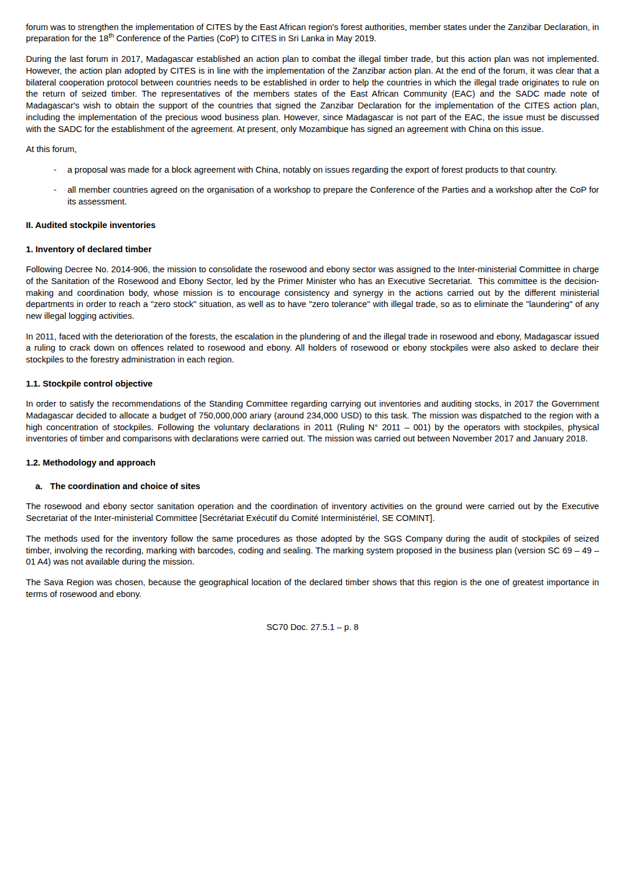forum was to strengthen the implementation of CITES by the East African region's forest authorities, member states under the Zanzibar Declaration, in preparation for the 18th Conference of the Parties (CoP) to CITES in Sri Lanka in May 2019.
During the last forum in 2017, Madagascar established an action plan to combat the illegal timber trade, but this action plan was not implemented. However, the action plan adopted by CITES is in line with the implementation of the Zanzibar action plan. At the end of the forum, it was clear that a bilateral cooperation protocol between countries needs to be established in order to help the countries in which the illegal trade originates to rule on the return of seized timber. The representatives of the members states of the East African Community (EAC) and the SADC made note of Madagascar's wish to obtain the support of the countries that signed the Zanzibar Declaration for the implementation of the CITES action plan, including the implementation of the precious wood business plan. However, since Madagascar is not part of the EAC, the issue must be discussed with the SADC for the establishment of the agreement. At present, only Mozambique has signed an agreement with China on this issue.
At this forum,
a proposal was made for a block agreement with China, notably on issues regarding the export of forest products to that country.
all member countries agreed on the organisation of a workshop to prepare the Conference of the Parties and a workshop after the CoP for its assessment.
II. Audited stockpile inventories
1. Inventory of declared timber
Following Decree No. 2014-906, the mission to consolidate the rosewood and ebony sector was assigned to the Inter-ministerial Committee in charge of the Sanitation of the Rosewood and Ebony Sector, led by the Primer Minister who has an Executive Secretariat. This committee is the decision-making and coordination body, whose mission is to encourage consistency and synergy in the actions carried out by the different ministerial departments in order to reach a "zero stock" situation, as well as to have "zero tolerance" with illegal trade, so as to eliminate the "laundering" of any new illegal logging activities.
In 2011, faced with the deterioration of the forests, the escalation in the plundering of and the illegal trade in rosewood and ebony, Madagascar issued a ruling to crack down on offences related to rosewood and ebony. All holders of rosewood or ebony stockpiles were also asked to declare their stockpiles to the forestry administration in each region.
1.1. Stockpile control objective
In order to satisfy the recommendations of the Standing Committee regarding carrying out inventories and auditing stocks, in 2017 the Government Madagascar decided to allocate a budget of 750,000,000 ariary (around 234,000 USD) to this task. The mission was dispatched to the region with a high concentration of stockpiles. Following the voluntary declarations in 2011 (Ruling N° 2011 – 001) by the operators with stockpiles, physical inventories of timber and comparisons with declarations were carried out. The mission was carried out between November 2017 and January 2018.
1.2. Methodology and approach
The coordination and choice of sites
The rosewood and ebony sector sanitation operation and the coordination of inventory activities on the ground were carried out by the Executive Secretariat of the Inter-ministerial Committee [Secrétariat Exécutif du Comité Interministériel, SE COMINT].
The methods used for the inventory follow the same procedures as those adopted by the SGS Company during the audit of stockpiles of seized timber, involving the recording, marking with barcodes, coding and sealing. The marking system proposed in the business plan (version SC 69 – 49 – 01 A4) was not available during the mission.
The Sava Region was chosen, because the geographical location of the declared timber shows that this region is the one of greatest importance in terms of rosewood and ebony.
SC70 Doc. 27.5.1 – p. 8